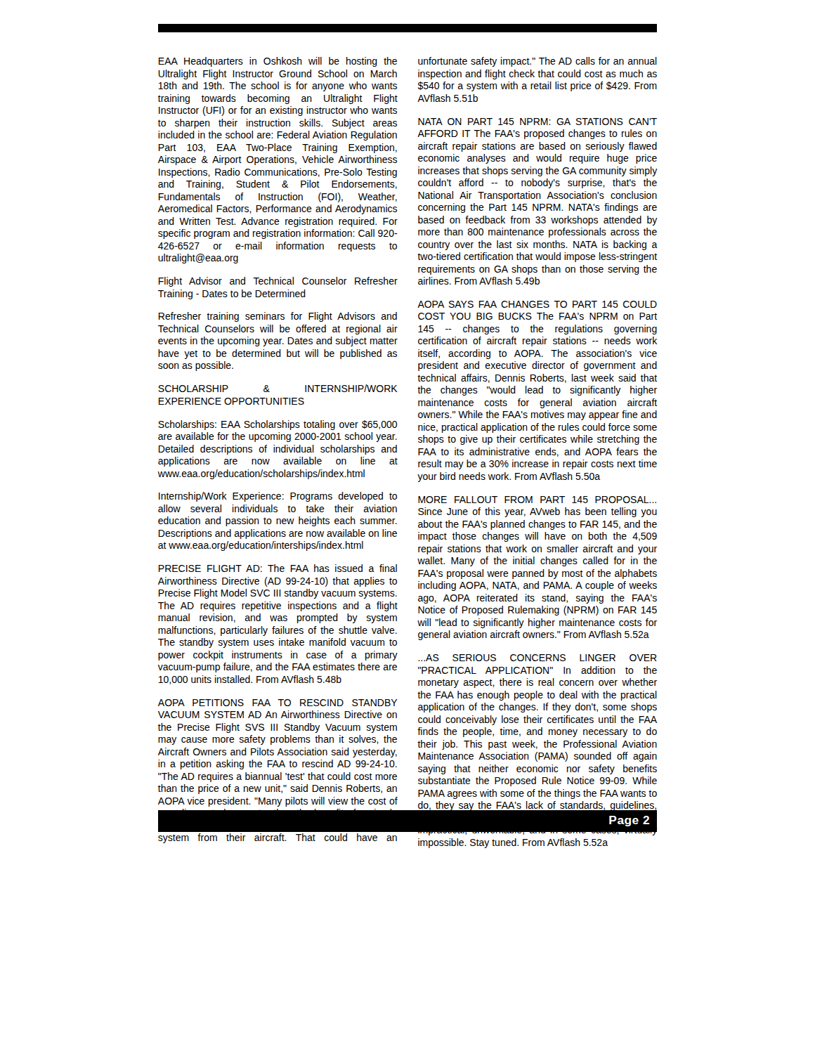EAA Headquarters in Oshkosh will be hosting the Ultralight Flight Instructor Ground School on March 18th and 19th. The school is for anyone who wants training towards becoming an Ultralight Flight Instructor (UFI) or for an existing instructor who wants to sharpen their instruction skills. Subject areas included in the school are: Federal Aviation Regulation Part 103, EAA Two-Place Training Exemption, Airspace & Airport Operations, Vehicle Airworthiness Inspections, Radio Communications, Pre-Solo Testing and Training, Student & Pilot Endorsements, Fundamentals of Instruction (FOI), Weather, Aeromedical Factors, Performance and Aerodynamics and Written Test. Advance registration required. For specific program and registration information: Call 920-426-6527 or e-mail information requests to ultralight@eaa.org
Flight Advisor and Technical Counselor Refresher Training - Dates to be Determined
Refresher training seminars for Flight Advisors and Technical Counselors will be offered at regional air events in the upcoming year. Dates and subject matter have yet to be determined but will be published as soon as possible.
SCHOLARSHIP & INTERNSHIP/WORK EXPERIENCE OPPORTUNITIES
Scholarships: EAA Scholarships totaling over $65,000 are available for the upcoming 2000-2001 school year. Detailed descriptions of individual scholarships and applications are now available on line at www.eaa.org/education/scholarships/index.html
Internship/Work Experience: Programs developed to allow several individuals to take their aviation education and passion to new heights each summer. Descriptions and applications are now available on line at www.eaa.org/education/interships/index.html
PRECISE FLIGHT AD: The FAA has issued a final Airworthiness Directive (AD 99-24-10) that applies to Precise Flight Model SVC III standby vacuum systems. The AD requires repetitive inspections and a flight manual revision, and was prompted by system malfunctions, particularly failures of the shuttle valve. The standby system uses intake manifold vacuum to power cockpit instruments in case of a primary vacuum-pump failure, and the FAA estimates there are 10,000 units installed. From AVflash 5.48b
AOPA PETITIONS FAA TO RESCIND STANDBY VACUUM SYSTEM AD An Airworthiness Directive on the Precise Flight SVS III Standby Vacuum system may cause more safety problems than it solves, the Aircraft Owners and Pilots Association said yesterday, in a petition asking the FAA to rescind AD 99-24-10. "The AD requires a biannual 'test' that could cost more than the price of a new unit," said Dennis Roberts, an AOPA vice president. "Many pilots will view the cost of compliance to be greater than the benefit of a simple standby vacuum system, and they'll remove the system from their aircraft. That could have an unfortunate safety impact." The AD calls for an annual inspection and flight check that could cost as much as $540 for a system with a retail list price of $429. From AVflash 5.51b
NATA ON PART 145 NPRM: GA STATIONS CAN'T AFFORD IT The FAA's proposed changes to rules on aircraft repair stations are based on seriously flawed economic analyses and would require huge price increases that shops serving the GA community simply couldn't afford -- to nobody's surprise, that's the National Air Transportation Association's conclusion concerning the Part 145 NPRM. NATA's findings are based on feedback from 33 workshops attended by more than 800 maintenance professionals across the country over the last six months. NATA is backing a two-tiered certification that would impose less-stringent requirements on GA shops than on those serving the airlines. From AVflash 5.49b
AOPA SAYS FAA CHANGES TO PART 145 COULD COST YOU BIG BUCKS The FAA's NPRM on Part 145 -- changes to the regulations governing certification of aircraft repair stations -- needs work itself, according to AOPA. The association's vice president and executive director of government and technical affairs, Dennis Roberts, last week said that the changes "would lead to significantly higher maintenance costs for general aviation aircraft owners." While the FAA's motives may appear fine and nice, practical application of the rules could force some shops to give up their certificates while stretching the FAA to its administrative ends, and AOPA fears the result may be a 30% increase in repair costs next time your bird needs work. From AVflash 5.50a
MORE FALLOUT FROM PART 145 PROPOSAL... Since June of this year, AVweb has been telling you about the FAA's planned changes to FAR 145, and the impact those changes will have on both the 4,509 repair stations that work on smaller aircraft and your wallet. Many of the initial changes called for in the FAA's proposal were panned by most of the alphabets including AOPA, NATA, and PAMA. A couple of weeks ago, AOPA reiterated its stand, saying the FAA's Notice of Proposed Rulemaking (NPRM) on FAR 145 will "lead to significantly higher maintenance costs for general aviation aircraft owners." From AVflash 5.52a
...AS SERIOUS CONCERNS LINGER OVER "PRACTICAL APPLICATION" In addition to the monetary aspect, there is real concern over whether the FAA has enough people to deal with the practical application of the changes. If they don't, some shops could conceivably lose their certificates until the FAA finds the people, time, and money necessary to do their job. This past week, the Professional Aviation Maintenance Association (PAMA) sounded off again saying that neither economic nor safety benefits substantiate the Proposed Rule Notice 99-09. While PAMA agrees with some of the things the FAA wants to do, they say the FAA's lack of standards, guidelines, and procedures makes much of the proposal impractical, unworkable, and in some cases, virtually impossible. Stay tuned. From AVflash 5.52a
Page 2